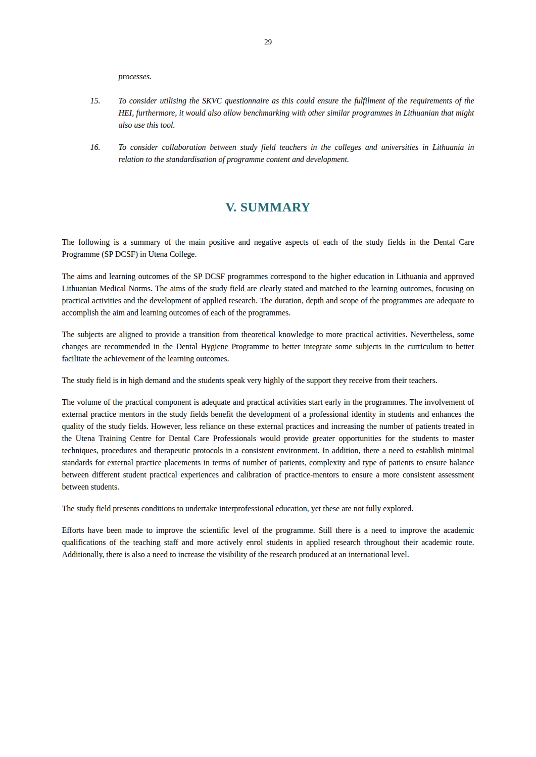29
processes.
15. To consider utilising the SKVC questionnaire as this could ensure the fulfilment of the requirements of the HEI, furthermore, it would also allow benchmarking with other similar programmes in Lithuanian that might also use this tool.
16. To consider collaboration between study field teachers in the colleges and universities in Lithuania in relation to the standardisation of programme content and development.
V. SUMMARY
The following is a summary of the main positive and negative aspects of each of the study fields in the Dental Care Programme (SP DCSF) in Utena College.
The aims and learning outcomes of the SP DCSF programmes correspond to the higher education in Lithuania and approved Lithuanian Medical Norms. The aims of the study field are clearly stated and matched to the learning outcomes, focusing on practical activities and the development of applied research. The duration, depth and scope of the programmes are adequate to accomplish the aim and learning outcomes of each of the programmes.
The subjects are aligned to provide a transition from theoretical knowledge to more practical activities. Nevertheless, some changes are recommended in the Dental Hygiene Programme to better integrate some subjects in the curriculum to better facilitate the achievement of the learning outcomes.
The study field is in high demand and the students speak very highly of the support they receive from their teachers.
The volume of the practical component is adequate and practical activities start early in the programmes. The involvement of external practice mentors in the study fields benefit the development of a professional identity in students and enhances the quality of the study fields. However, less reliance on these external practices and increasing the number of patients treated in the Utena Training Centre for Dental Care Professionals would provide greater opportunities for the students to master techniques, procedures and therapeutic protocols in a consistent environment. In addition, there a need to establish minimal standards for external practice placements in terms of number of patients, complexity and type of patients to ensure balance between different student practical experiences and calibration of practice-mentors to ensure a more consistent assessment between students.
The study field presents conditions to undertake interprofessional education, yet these are not fully explored.
Efforts have been made to improve the scientific level of the programme. Still there is a need to improve the academic qualifications of the teaching staff and more actively enrol students in applied research throughout their academic route. Additionally, there is also a need to increase the visibility of the research produced at an international level.